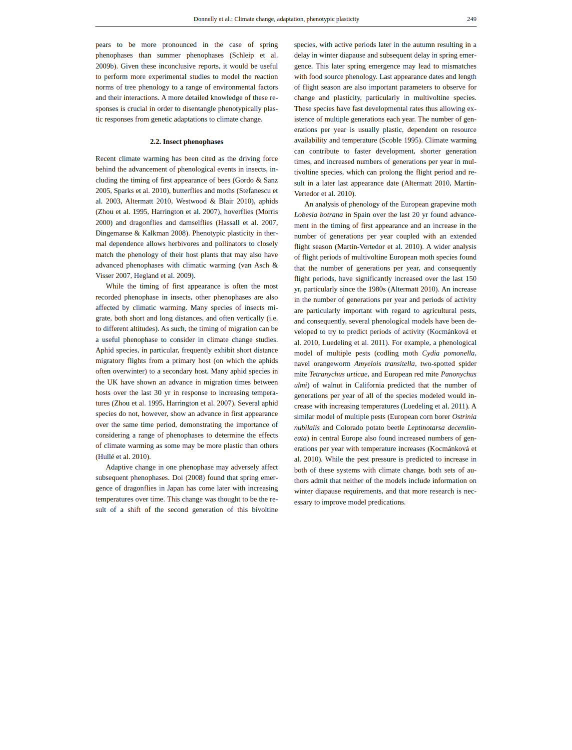Donnelly et al.: Climate change, adaptation, phenotypic plasticity 249
pears to be more pronounced in the case of spring phenophases than summer phenophases (Schleip et al. 2009b). Given these inconclusive reports, it would be useful to perform more experimental studies to model the reaction norms of tree phenology to a range of environmental factors and their interactions. A more detailed knowledge of these responses is crucial in order to disentangle phenotypically plastic responses from genetic adaptations to climate change.
2.2. Insect phenophases
Recent climate warming has been cited as the driving force behind the advancement of phenological events in insects, including the timing of first appearance of bees (Gordo & Sanz 2005, Sparks et al. 2010), butterflies and moths (Stefanescu et al. 2003, Altermatt 2010, Westwood & Blair 2010), aphids (Zhou et al. 1995, Harrington et al. 2007), hoverflies (Morris 2000) and dragonflies and damselflies (Hassall et al. 2007, Dingemanse & Kalkman 2008). Phenotypic plasticity in thermal dependence allows herbivores and pollinators to closely match the phenology of their host plants that may also have advanced phenophases with climatic warming (van Asch & Visser 2007, Hegland et al. 2009).
While the timing of first appearance is often the most recorded phenophase in insects, other phenophases are also affected by climatic warming. Many species of insects migrate, both short and long distances, and often vertically (i.e. to different altitudes). As such, the timing of migration can be a useful phenophase to consider in climate change studies. Aphid species, in particular, frequently exhibit short distance migratory flights from a primary host (on which the aphids often overwinter) to a secondary host. Many aphid species in the UK have shown an advance in migration times between hosts over the last 30 yr in response to increasing temperatures (Zhou et al. 1995, Harrington et al. 2007). Several aphid species do not, however, show an advance in first appearance over the same time period, demonstrating the importance of considering a range of phenophases to determine the effects of climate warming as some may be more plastic than others (Hullé et al. 2010).
Adaptive change in one phenophase may adversely affect subsequent phenophases. Doi (2008) found that spring emergence of dragonflies in Japan has come later with increasing temperatures over time. This change was thought to be the result of a shift of the second generation of this bivoltine species, with active periods later in the autumn resulting in a delay in winter diapause and subsequent delay in spring emergence. This later spring emergence may lead to mismatches with food source phenology. Last appearance dates and length of flight season are also important parameters to observe for change and plasticity, particularly in multivoltine species. These species have fast developmental rates thus allowing existence of multiple generations each year. The number of generations per year is usually plastic, dependent on resource availability and temperature (Scoble 1995). Climate warming can contribute to faster development, shorter generation times, and increased numbers of generations per year in multivoltine species, which can prolong the flight period and result in a later last appearance date (Altermatt 2010, Martín-Vertedor et al. 2010).
An analysis of phenology of the European grapevine moth Lobesia botrana in Spain over the last 20 yr found advancement in the timing of first appearance and an increase in the number of generations per year coupled with an extended flight season (Martín-Vertedor et al. 2010). A wider analysis of flight periods of multivoltine European moth species found that the number of generations per year, and consequently flight periods, have significantly increased over the last 150 yr, particularly since the 1980s (Altermatt 2010). An increase in the number of generations per year and periods of activity are particularly important with regard to agricultural pests, and consequently, several phenological models have been developed to try to predict periods of activity (Kocmánková et al. 2010, Luedeling et al. 2011). For example, a phenological model of multiple pests (codling moth Cydia pomonella, navel orangeworm Amyelois transitella, two-spotted spider mite Tetranychus urticae, and European red mite Panonychus ulmi) of walnut in California predicted that the number of generations per year of all of the species modeled would increase with increasing temperatures (Luedeling et al. 2011). A similar model of multiple pests (European corn borer Ostrinia nubilalis and Colorado potato beetle Leptinotarsa decemlineata) in central Europe also found increased numbers of generations per year with temperature increases (Kocmánková et al. 2010). While the pest pressure is predicted to increase in both of these systems with climate change, both sets of authors admit that neither of the models include information on winter diapause requirements, and that more research is necessary to improve model predications.